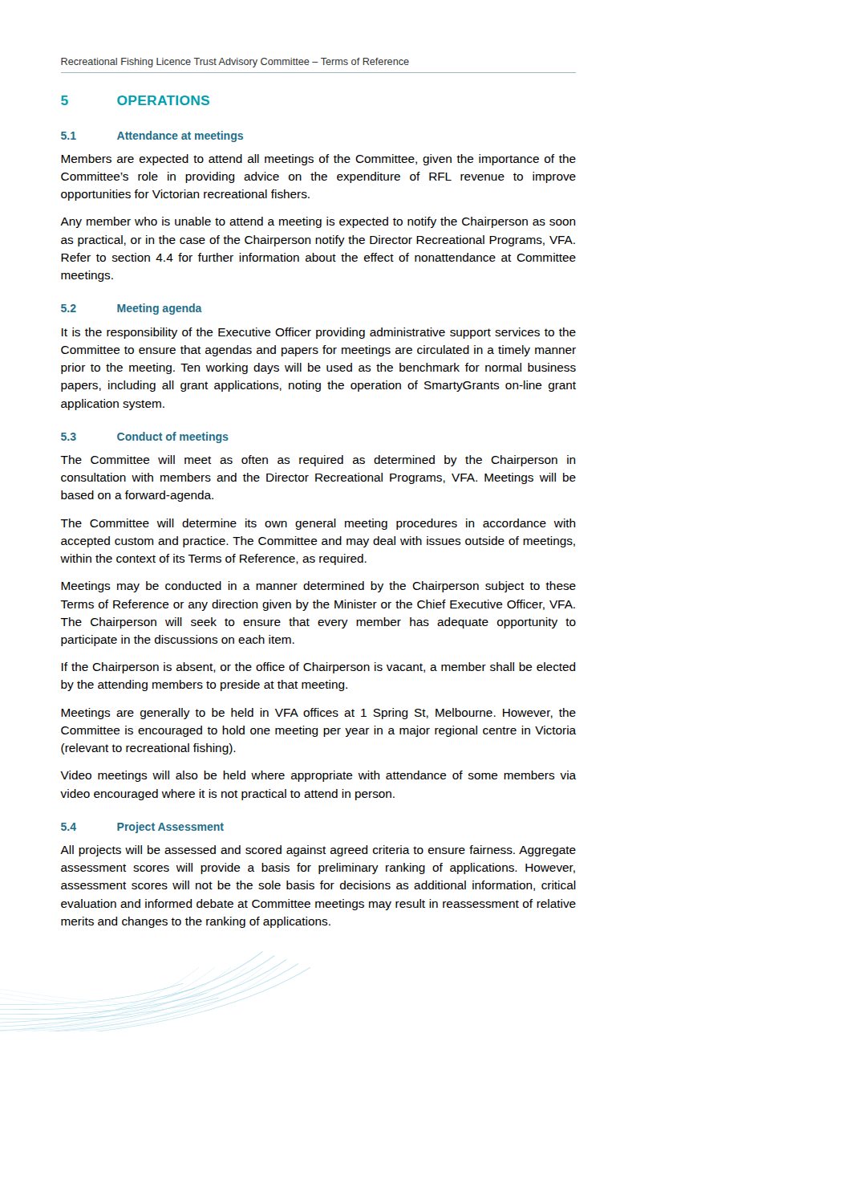Recreational Fishing Licence Trust Advisory Committee – Terms of Reference
5 OPERATIONS
5.1 Attendance at meetings
Members are expected to attend all meetings of the Committee, given the importance of the Committee’s role in providing advice on the expenditure of RFL revenue to improve opportunities for Victorian recreational fishers.
Any member who is unable to attend a meeting is expected to notify the Chairperson as soon as practical, or in the case of the Chairperson notify the Director Recreational Programs, VFA. Refer to section 4.4 for further information about the effect of nonattendance at Committee meetings.
5.2 Meeting agenda
It is the responsibility of the Executive Officer providing administrative support services to the Committee to ensure that agendas and papers for meetings are circulated in a timely manner prior to the meeting. Ten working days will be used as the benchmark for normal business papers, including all grant applications, noting the operation of SmartyGrants on-line grant application system.
5.3 Conduct of meetings
The Committee will meet as often as required as determined by the Chairperson in consultation with members and the Director Recreational Programs, VFA. Meetings will be based on a forward-agenda.
The Committee will determine its own general meeting procedures in accordance with accepted custom and practice. The Committee and may deal with issues outside of meetings, within the context of its Terms of Reference, as required.
Meetings may be conducted in a manner determined by the Chairperson subject to these Terms of Reference or any direction given by the Minister or the Chief Executive Officer, VFA. The Chairperson will seek to ensure that every member has adequate opportunity to participate in the discussions on each item.
If the Chairperson is absent, or the office of Chairperson is vacant, a member shall be elected by the attending members to preside at that meeting.
Meetings are generally to be held in VFA offices at 1 Spring St, Melbourne. However, the Committee is encouraged to hold one meeting per year in a major regional centre in Victoria (relevant to recreational fishing).
Video meetings will also be held where appropriate with attendance of some members via video encouraged where it is not practical to attend in person.
5.4 Project Assessment
All projects will be assessed and scored against agreed criteria to ensure fairness. Aggregate assessment scores will provide a basis for preliminary ranking of applications. However, assessment scores will not be the sole basis for decisions as additional information, critical evaluation and informed debate at Committee meetings may result in reassessment of relative merits and changes to the ranking of applications.